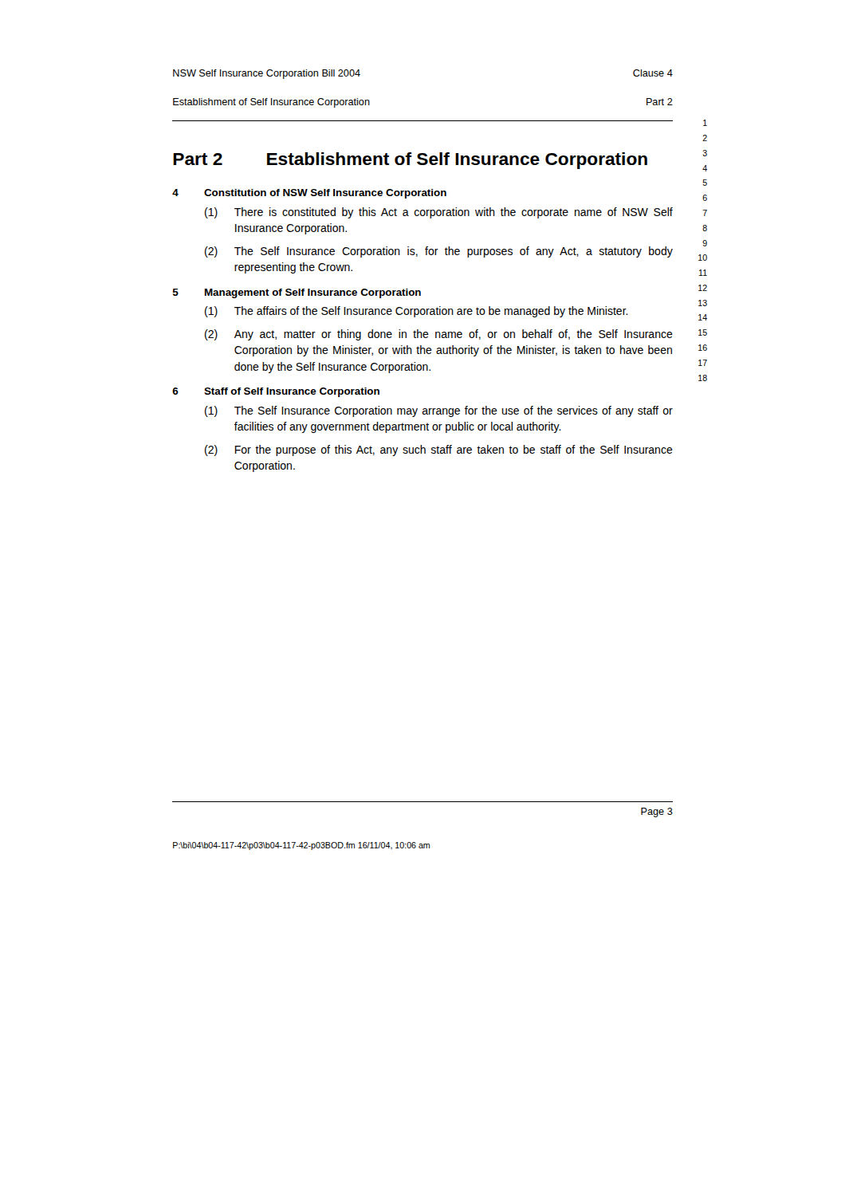NSW Self Insurance Corporation Bill 2004
Establishment of Self Insurance Corporation
Clause 4
Part 2
1
2
3
4
5
6
7
8
9
10
11
12
13
14
15
16
17
18
Part 2 Establishment of Self Insurance Corporation
4 Constitution of NSW Self Insurance Corporation
(1) There is constituted by this Act a corporation with the corporate name of NSW Self Insurance Corporation.
(2) The Self Insurance Corporation is, for the purposes of any Act, a statutory body representing the Crown.
5 Management of Self Insurance Corporation
(1) The affairs of the Self Insurance Corporation are to be managed by the Minister.
(2) Any act, matter or thing done in the name of, or on behalf of, the Self Insurance Corporation by the Minister, or with the authority of the Minister, is taken to have been done by the Self Insurance Corporation.
6 Staff of Self Insurance Corporation
(1) The Self Insurance Corporation may arrange for the use of the services of any staff or facilities of any government department or public or local authority.
(2) For the purpose of this Act, any such staff are taken to be staff of the Self Insurance Corporation.
Page 3
P:\bi\04\b04-117-42\p03\b04-117-42-p03BOD.fm 16/11/04, 10:06 am